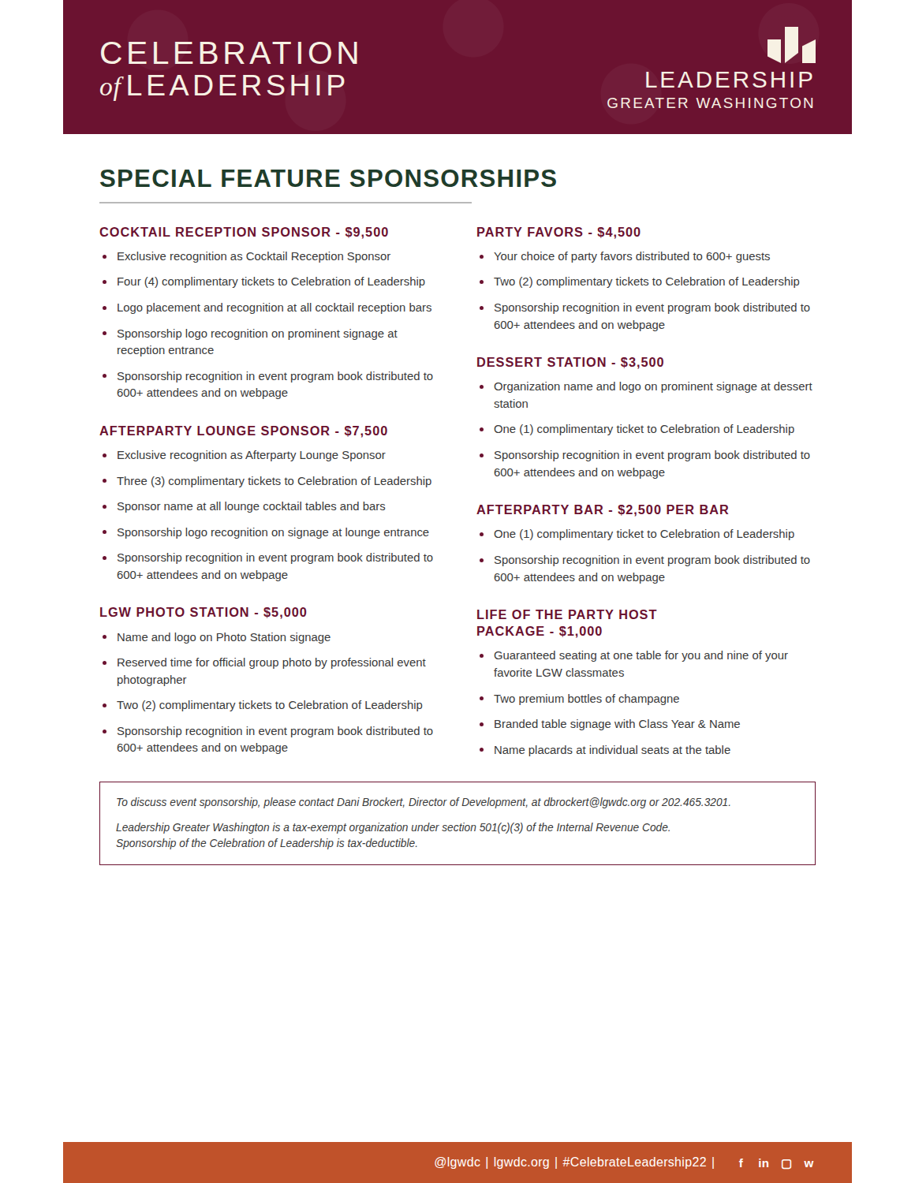Celebration of Leadership
Leadership
Greater Washington
Special Feature Sponsorships
Cocktail Reception Sponsor - $9,500
Exclusive recognition as Cocktail Reception Sponsor
Four (4) complimentary tickets to Celebration of Leadership
Logo placement and recognition at all cocktail reception bars
Sponsorship logo recognition on prominent signage at reception entrance
Sponsorship recognition in event program book distributed to 600+ attendees and on webpage
Afterparty Lounge Sponsor - $7,500
Exclusive recognition as Afterparty Lounge Sponsor
Three (3) complimentary tickets to Celebration of Leadership
Sponsor name at all lounge cocktail tables and bars
Sponsorship logo recognition on signage at lounge entrance
Sponsorship recognition in event program book distributed to 600+ attendees and on webpage
LGW Photo Station - $5,000
Name and logo on Photo Station signage
Reserved time for official group photo by professional event photographer
Two (2) complimentary tickets to Celebration of Leadership
Sponsorship recognition in event program book distributed to 600+ attendees and on webpage
Party Favors - $4,500
Your choice of party favors distributed to 600+ guests
Two (2) complimentary tickets to Celebration of Leadership
Sponsorship recognition in event program book distributed to 600+ attendees and on webpage
Dessert Station - $3,500
Organization name and logo on prominent signage at dessert station
One (1) complimentary ticket to Celebration of Leadership
Sponsorship recognition in event program book distributed to 600+ attendees and on webpage
Afterparty Bar - $2,500 per bar
One (1) complimentary ticket to Celebration of Leadership
Sponsorship recognition in event program book distributed to 600+ attendees and on webpage
Life of the Party Host
Package - $1,000
Guaranteed seating at one table for you and nine of your favorite LGW classmates
Two premium bottles of champagne
Branded table signage with Class Year & Name
Name placards at individual seats at the table
To discuss event sponsorship, please contact Dani Brockert, Director of Development, at dbrockert@lgwdc.org or 202.465.3201.
Leadership Greater Washington is a tax-exempt organization under section 501(c)(3) of the Internal Revenue Code.
Sponsorship of the Celebration of Leadership is tax-deductible.
@lgwdc|lgwdc.org|#CelebrateLeadership22| f in ▢ w